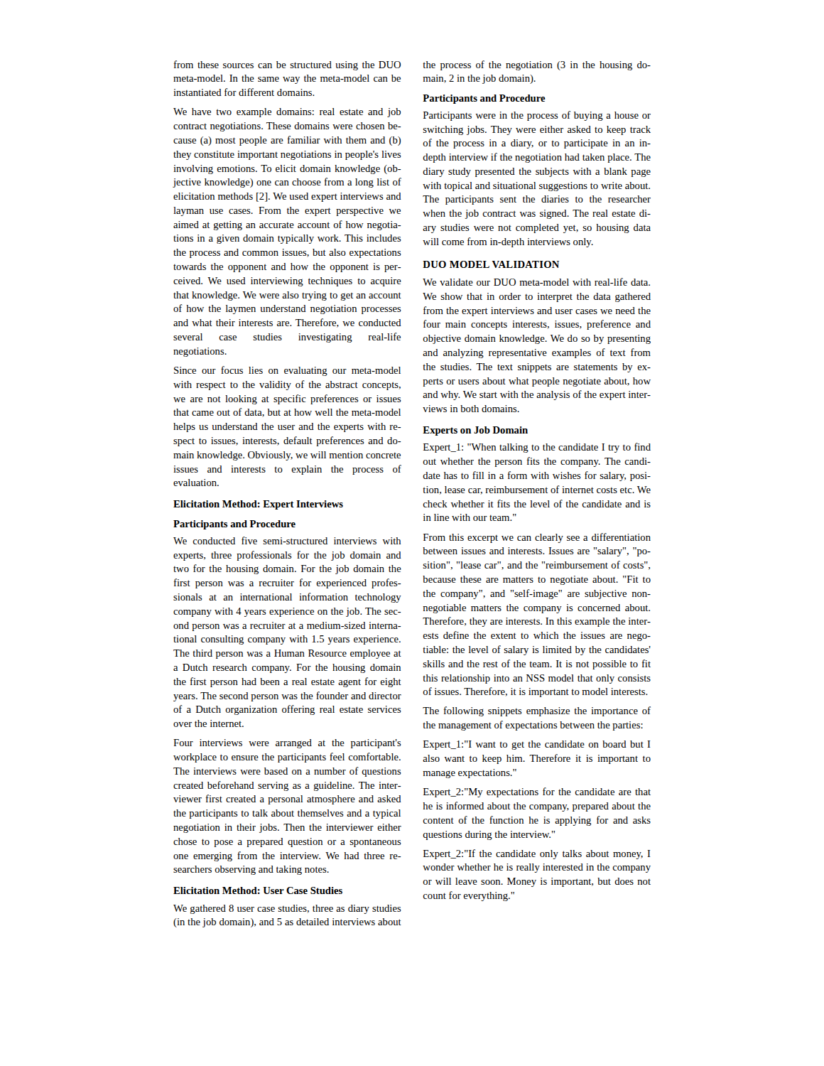from these sources can be structured using the DUO meta-model. In the same way the meta-model can be instantiated for different domains.
We have two example domains: real estate and job contract negotiations. These domains were chosen because (a) most people are familiar with them and (b) they constitute important negotiations in people's lives involving emotions. To elicit domain knowledge (objective knowledge) one can choose from a long list of elicitation methods [2]. We used expert interviews and layman use cases. From the expert perspective we aimed at getting an accurate account of how negotiations in a given domain typically work. This includes the process and common issues, but also expectations towards the opponent and how the opponent is perceived. We used interviewing techniques to acquire that knowledge. We were also trying to get an account of how the laymen understand negotiation processes and what their interests are. Therefore, we conducted several case studies investigating real-life negotiations.
Since our focus lies on evaluating our meta-model with respect to the validity of the abstract concepts, we are not looking at specific preferences or issues that came out of data, but at how well the meta-model helps us understand the user and the experts with respect to issues, interests, default preferences and domain knowledge. Obviously, we will mention concrete issues and interests to explain the process of evaluation.
Elicitation Method: Expert Interviews
Participants and Procedure
We conducted five semi-structured interviews with experts, three professionals for the job domain and two for the housing domain. For the job domain the first person was a recruiter for experienced professionals at an international information technology company with 4 years experience on the job. The second person was a recruiter at a medium-sized international consulting company with 1.5 years experience. The third person was a Human Resource employee at a Dutch research company. For the housing domain the first person had been a real estate agent for eight years. The second person was the founder and director of a Dutch organization offering real estate services over the internet.
Four interviews were arranged at the participant's workplace to ensure the participants feel comfortable. The interviews were based on a number of questions created beforehand serving as a guideline. The interviewer first created a personal atmosphere and asked the participants to talk about themselves and a typical negotiation in their jobs. Then the interviewer either chose to pose a prepared question or a spontaneous one emerging from the interview. We had three researchers observing and taking notes.
Elicitation Method: User Case Studies
We gathered 8 user case studies, three as diary studies (in the job domain), and 5 as detailed interviews about the process of the negotiation (3 in the housing domain, 2 in the job domain).
Participants and Procedure
Participants were in the process of buying a house or switching jobs. They were either asked to keep track of the process in a diary, or to participate in an in-depth interview if the negotiation had taken place. The diary study presented the subjects with a blank page with topical and situational suggestions to write about. The participants sent the diaries to the researcher when the job contract was signed. The real estate diary studies were not completed yet, so housing data will come from in-depth interviews only.
DUO Model Validation
We validate our DUO meta-model with real-life data. We show that in order to interpret the data gathered from the expert interviews and user cases we need the four main concepts interests, issues, preference and objective domain knowledge. We do so by presenting and analyzing representative examples of text from the studies. The text snippets are statements by experts or users about what people negotiate about, how and why. We start with the analysis of the expert interviews in both domains.
Experts on Job Domain
Expert_1: "When talking to the candidate I try to find out whether the person fits the company. The candidate has to fill in a form with wishes for salary, position, lease car, reimbursement of internet costs etc. We check whether it fits the level of the candidate and is in line with our team."
From this excerpt we can clearly see a differentiation between issues and interests. Issues are "salary", "position", "lease car", and the "reimbursement of costs", because these are matters to negotiate about. "Fit to the company", and "self-image" are subjective non-negotiable matters the company is concerned about. Therefore, they are interests. In this example the interests define the extent to which the issues are negotiable: the level of salary is limited by the candidates' skills and the rest of the team. It is not possible to fit this relationship into an NSS model that only consists of issues. Therefore, it is important to model interests.
The following snippets emphasize the importance of the management of expectations between the parties:
Expert_1:"I want to get the candidate on board but I also want to keep him. Therefore it is important to manage expectations."
Expert_2:"My expectations for the candidate are that he is informed about the company, prepared about the content of the function he is applying for and asks questions during the interview."
Expert_2:"If the candidate only talks about money, I wonder whether he is really interested in the company or will leave soon. Money is important, but does not count for everything."